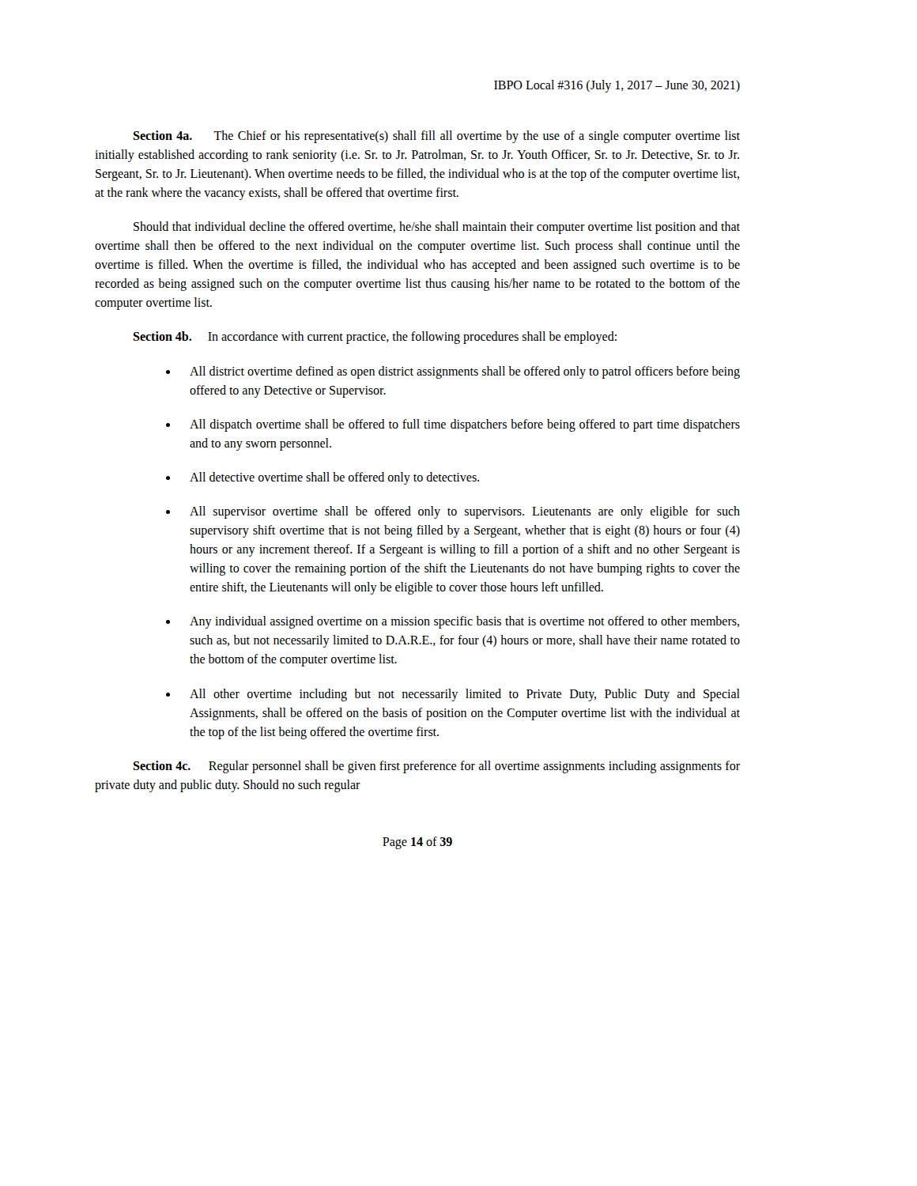IBPO Local #316 (July 1, 2017 – June 30, 2021)
Section 4a. The Chief or his representative(s) shall fill all overtime by the use of a single computer overtime list initially established according to rank seniority (i.e. Sr. to Jr. Patrolman, Sr. to Jr. Youth Officer, Sr. to Jr. Detective, Sr. to Jr. Sergeant, Sr. to Jr. Lieutenant). When overtime needs to be filled, the individual who is at the top of the computer overtime list, at the rank where the vacancy exists, shall be offered that overtime first.
Should that individual decline the offered overtime, he/she shall maintain their computer overtime list position and that overtime shall then be offered to the next individual on the computer overtime list. Such process shall continue until the overtime is filled. When the overtime is filled, the individual who has accepted and been assigned such overtime is to be recorded as being assigned such on the computer overtime list thus causing his/her name to be rotated to the bottom of the computer overtime list.
Section 4b. In accordance with current practice, the following procedures shall be employed:
All district overtime defined as open district assignments shall be offered only to patrol officers before being offered to any Detective or Supervisor.
All dispatch overtime shall be offered to full time dispatchers before being offered to part time dispatchers and to any sworn personnel.
All detective overtime shall be offered only to detectives.
All supervisor overtime shall be offered only to supervisors. Lieutenants are only eligible for such supervisory shift overtime that is not being filled by a Sergeant, whether that is eight (8) hours or four (4) hours or any increment thereof. If a Sergeant is willing to fill a portion of a shift and no other Sergeant is willing to cover the remaining portion of the shift the Lieutenants do not have bumping rights to cover the entire shift, the Lieutenants will only be eligible to cover those hours left unfilled.
Any individual assigned overtime on a mission specific basis that is overtime not offered to other members, such as, but not necessarily limited to D.A.R.E., for four (4) hours or more, shall have their name rotated to the bottom of the computer overtime list.
All other overtime including but not necessarily limited to Private Duty, Public Duty and Special Assignments, shall be offered on the basis of position on the Computer overtime list with the individual at the top of the list being offered the overtime first.
Section 4c. Regular personnel shall be given first preference for all overtime assignments including assignments for private duty and public duty. Should no such regular
Page 14 of 39